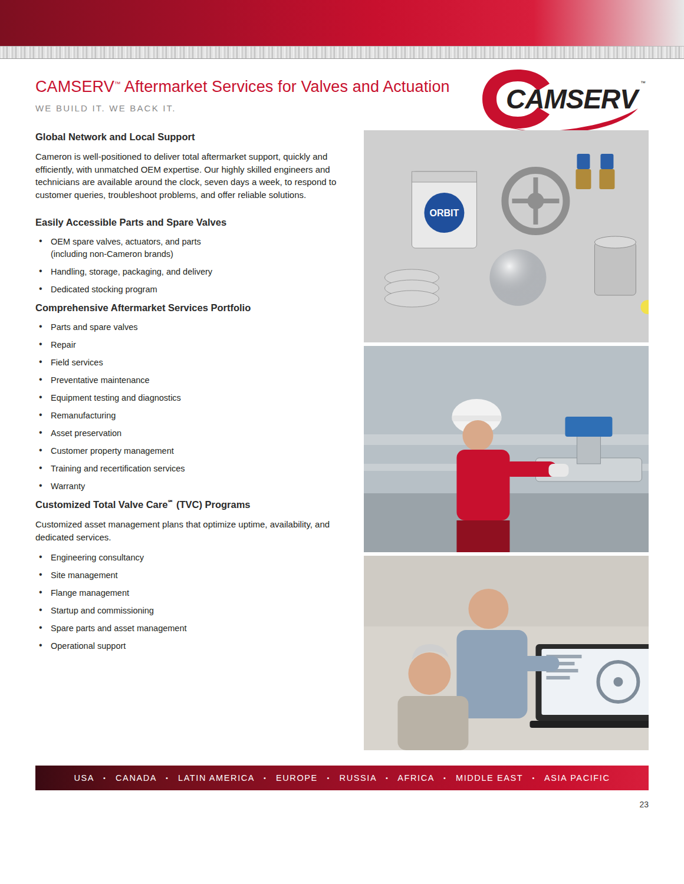CAMSERV™ Aftermarket Services for Valves and Actuation
WE BUILD IT. WE BACK IT.
CAMSERV ™
Global Network and Local Support
Cameron is well-positioned to deliver total aftermarket support, quickly and efficiently, with unmatched OEM expertise. Our highly skilled engineers and technicians are available around the clock, seven days a week, to respond to customer queries, troubleshoot problems, and offer reliable solutions.
Easily Accessible Parts and Spare Valves
OEM spare valves, actuators, and parts(including non-Cameron brands)
Handling, storage, packaging, and delivery
Dedicated stocking program
Comprehensive Aftermarket Services Portfolio
Parts and spare valves
Repair
Field services
Preventative maintenance
Equipment testing and diagnostics
Remanufacturing
Asset preservation
Customer property management
Training and recertification services
Warranty
Customized Total Valve Care℠ (TVC) Programs
Customized asset management plans that optimize uptime, availability, and dedicated services.
Engineering consultancy
Site management
Flange management
Startup and commissioning
Spare parts and asset management
Operational support
ORBIT
USA • CANADA • LATIN AMERICA • EUROPE • RUSSIA • AFRICA • MIDDLE EAST • ASIA PACIFIC
23